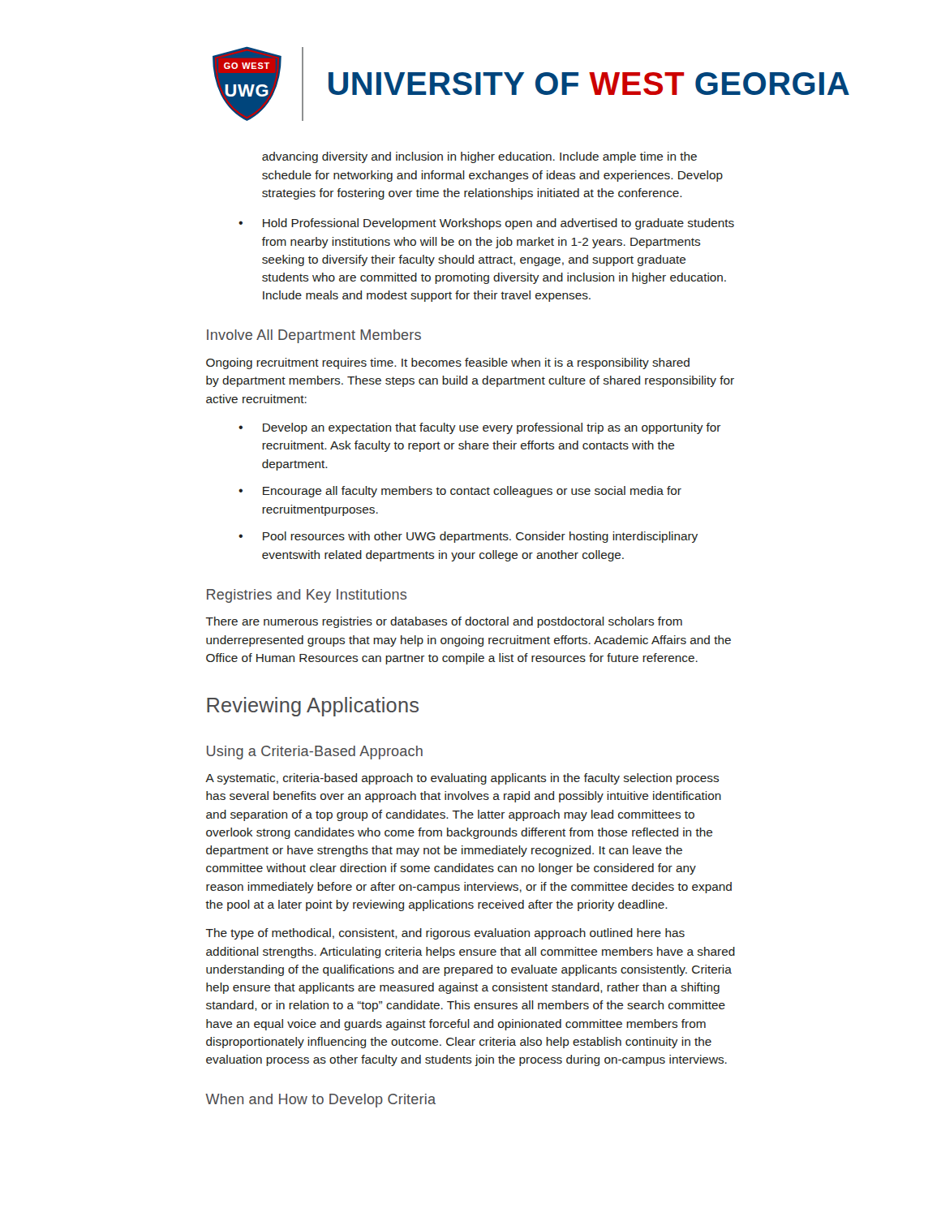GO WEST UWG ™
UNIVERSITY OF WEST GEORGIA
advancing diversity and inclusion in higher education. Include ample time in the schedule for networking and informal exchanges of ideas and experiences. Develop strategies for fostering over time the relationships initiated at the conference.
Hold Professional Development Workshops open and advertised to graduate students from nearby institutions who will be on the job market in 1-2 years. Departments seeking to diversify their faculty should attract, engage, and support graduate students who are committed to promoting diversity and inclusion in higher education. Include meals and modest support for their travel expenses.
Involve All Department Members
Ongoing recruitment requires time. It becomes feasible when it is a responsibility shared
by department members. These steps can build a department culture of shared responsibility for active recruitment:
Develop an expectation that faculty use every professional trip as an opportunity for recruitment. Ask faculty to report or share their efforts and contacts with the department.
Encourage all faculty members to contact colleagues or use social media for recruitmentpurposes.
Pool resources with other UWG departments. Consider hosting interdisciplinary eventswith related departments in your college or another college.
Registries and Key Institutions
There are numerous registries or databases of doctoral and postdoctoral scholars from underrepresented groups that may help in ongoing recruitment efforts. Academic Affairs and the Office of Human Resources can partner to compile a list of resources for future reference.
Reviewing Applications
Using a Criteria-Based Approach
A systematic, criteria-based approach to evaluating applicants in the faculty selection process has several benefits over an approach that involves a rapid and possibly intuitive identification and separation of a top group of candidates. The latter approach may lead committees to overlook strong candidates who come from backgrounds different from those reflected in the department or have strengths that may not be immediately recognized. It can leave the committee without clear direction if some candidates can no longer be considered for any reason immediately before or after on-campus interviews, or if the committee decides to expand the pool at a later point by reviewing applications received after the priority deadline.
The type of methodical, consistent, and rigorous evaluation approach outlined here has additional strengths. Articulating criteria helps ensure that all committee members have a shared understanding of the qualifications and are prepared to evaluate applicants consistently. Criteria help ensure that applicants are measured against a consistent standard, rather than a shifting standard, or in relation to a “top” candidate. This ensures all members of the search committee have an equal voice and guards against forceful and opinionated committee members from disproportionately influencing the outcome. Clear criteria also help establish continuity in the evaluation process as other faculty and students join the process during on-campus interviews.
When and How to Develop Criteria